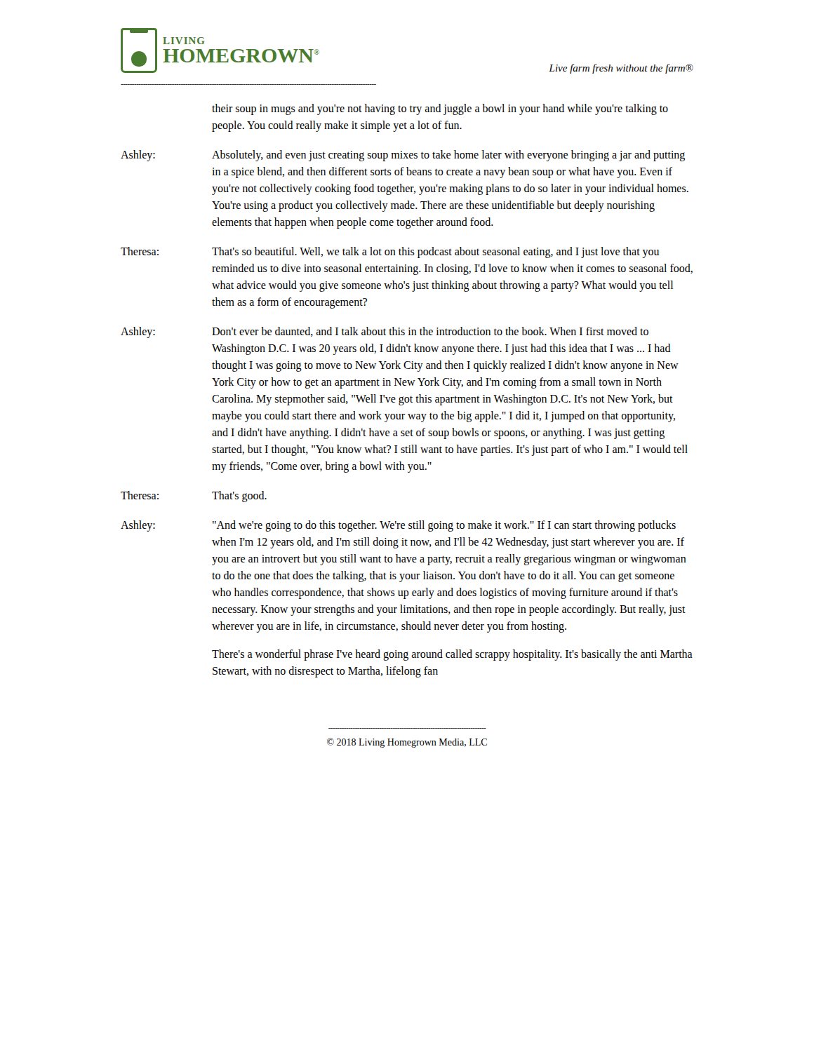LIVING
HOMEGROWN®
Live farm fresh without the farm®
-------------------------------------------------------------------------------------------------------------------
their soup in mugs and you're not having to try and juggle a bowl in your hand while you're talking to people. You could really make it simple yet a lot of fun.
Ashley:
Absolutely, and even just creating soup mixes to take home later with everyone bringing a jar and putting in a spice blend, and then different sorts of beans to create a navy bean soup or what have you. Even if you're not collectively cooking food together, you're making plans to do so later in your individual homes. You're using a product you collectively made. There are these unidentifiable but deeply nourishing elements that happen when people come together around food.
Theresa:
That's so beautiful. Well, we talk a lot on this podcast about seasonal eating, and I just love that you reminded us to dive into seasonal entertaining. In closing, I'd love to know when it comes to seasonal food, what advice would you give someone who's just thinking about throwing a party? What would you tell them as a form of encouragement?
Ashley:
Don't ever be daunted, and I talk about this in the introduction to the book. When I first moved to Washington D.C. I was 20 years old, I didn't know anyone there. I just had this idea that I was ... I had thought I was going to move to New York City and then I quickly realized I didn't know anyone in New York City or how to get an apartment in New York City, and I'm coming from a small town in North Carolina. My stepmother said, "Well I've got this apartment in Washington D.C. It's not New York, but maybe you could start there and work your way to the big apple." I did it, I jumped on that opportunity, and I didn't have anything. I didn't have a set of soup bowls or spoons, or anything. I was just getting started, but I thought, "You know what? I still want to have parties. It's just part of who I am." I would tell my friends, "Come over, bring a bowl with you."
Theresa:
That's good.
Ashley:
"And we're going to do this together. We're still going to make it work." If I can start throwing potlucks when I'm 12 years old, and I'm still doing it now, and I'll be 42 Wednesday, just start wherever you are. If you are an introvert but you still want to have a party, recruit a really gregarious wingman or wingwoman to do the one that does the talking, that is your liaison. You don't have to do it all. You can get someone who handles correspondence, that shows up early and does logistics of moving furniture around if that's necessary. Know your strengths and your limitations, and then rope in people accordingly. But really, just wherever you are in life, in circumstance, should never deter you from hosting.
There's a wonderful phrase I've heard going around called scrappy hospitality. It's basically the anti Martha Stewart, with no disrespect to Martha, lifelong fan
-----------------------------------------------------------------------
© 2018 Living Homegrown Media, LLC